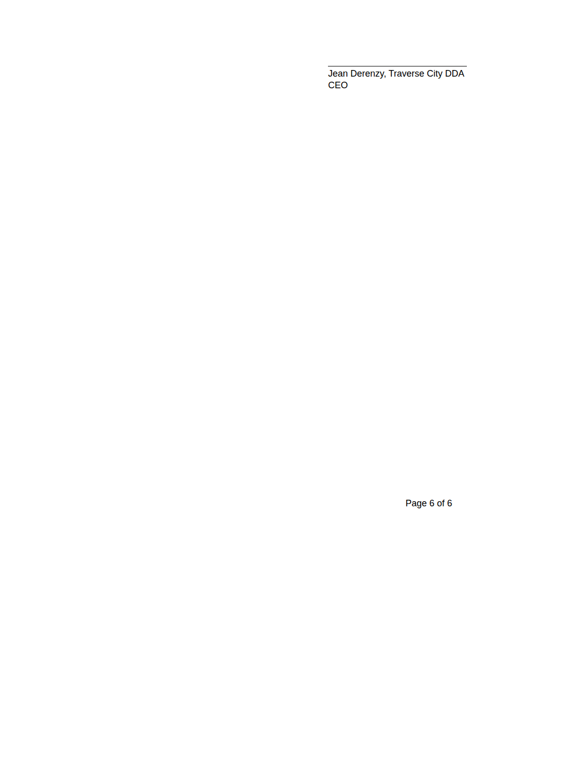Jean Derenzy, Traverse City DDA CEO
Page 6 of 6